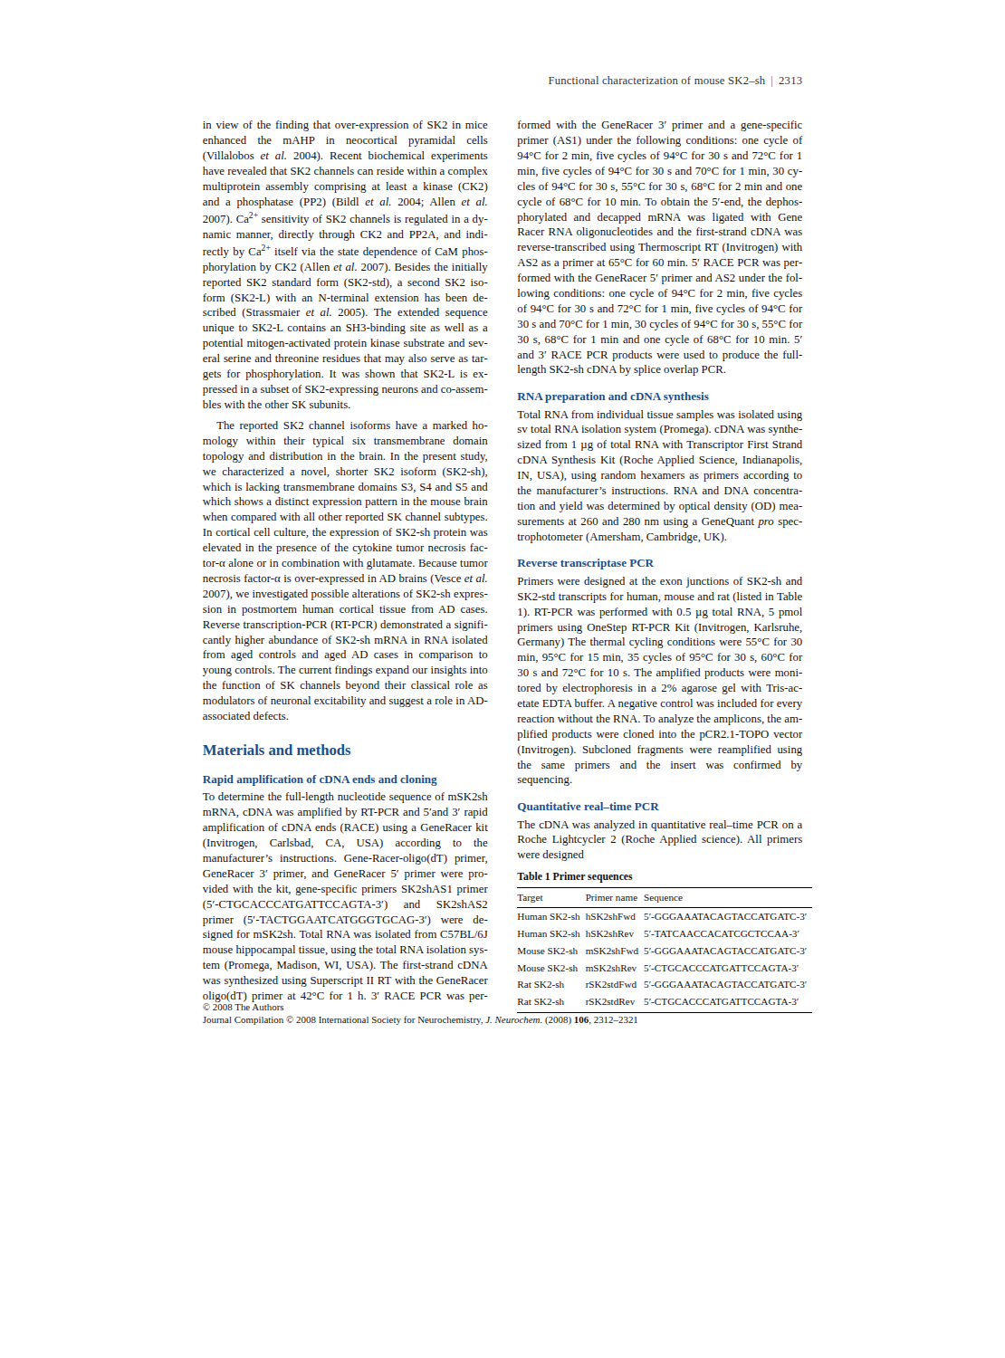Functional characterization of mouse SK2–sh|2313
in view of the finding that over-expression of SK2 in mice enhanced the mAHP in neocortical pyramidal cells (Villalobos et al. 2004). Recent biochemical experiments have revealed that SK2 channels can reside within a complex multiprotein assembly comprising at least a kinase (CK2) and a phosphatase (PP2) (Bildl et al. 2004; Allen et al. 2007). Ca2+ sensitivity of SK2 channels is regulated in a dynamic manner, directly through CK2 and PP2A, and indirectly by Ca2+ itself via the state dependence of CaM phosphorylation by CK2 (Allen et al. 2007). Besides the initially reported SK2 standard form (SK2-std), a second SK2 isoform (SK2-L) with an N-terminal extension has been described (Strassmaier et al. 2005). The extended sequence unique to SK2-L contains an SH3-binding site as well as a potential mitogen-activated protein kinase substrate and several serine and threonine residues that may also serve as targets for phosphorylation. It was shown that SK2-L is expressed in a subset of SK2-expressing neurons and co-assembles with the other SK subunits.
The reported SK2 channel isoforms have a marked homology within their typical six transmembrane domain topology and distribution in the brain. In the present study, we characterized a novel, shorter SK2 isoform (SK2-sh), which is lacking transmembrane domains S3, S4 and S5 and which shows a distinct expression pattern in the mouse brain when compared with all other reported SK channel subtypes. In cortical cell culture, the expression of SK2-sh protein was elevated in the presence of the cytokine tumor necrosis factor-α alone or in combination with glutamate. Because tumor necrosis factor-α is over-expressed in AD brains (Vesce et al. 2007), we investigated possible alterations of SK2-sh expression in postmortem human cortical tissue from AD cases. Reverse transcription-PCR (RT-PCR) demonstrated a significantly higher abundance of SK2-sh mRNA in RNA isolated from aged controls and aged AD cases in comparison to young controls. The current findings expand our insights into the function of SK channels beyond their classical role as modulators of neuronal excitability and suggest a role in AD-associated defects.
Materials and methods
Rapid amplification of cDNA ends and cloning
To determine the full-length nucleotide sequence of mSK2sh mRNA, cDNA was amplified by RT-PCR and 5′and 3′ rapid amplification of cDNA ends (RACE) using a GeneRacer kit (Invitrogen, Carlsbad, CA, USA) according to the manufacturer’s instructions. Gene-Racer-oligo(dT) primer, GeneRacer 3′ primer, and GeneRacer 5′ primer were provided with the kit, gene-specific primers SK2shAS1 primer (5′-CTGCACCCATGATTCCAGTA-3′) and SK2shAS2 primer (5′-TACTGGAATCATGGGTGCAG-3′) were designed for mSK2sh. Total RNA was isolated from C57BL/6J mouse hippocampal tissue, using the total RNA isolation system (Promega, Madison, WI, USA). The first-strand cDNA was synthesized using Superscript II RT with the GeneRacer oligo(dT) primer at 42°C for 1 h. 3′ RACE PCR was performed with the GeneRacer 3′ primer and a gene-specific primer (AS1) under the following conditions: one cycle of 94°C for 2 min, five cycles of 94°C for 30 s and 72°C for 1 min, five cycles of 94°C for 30 s and 70°C for 1 min, 30 cycles of 94°C for 30 s, 55°C for 30 s, 68°C for 2 min and one cycle of 68°C for 10 min. To obtain the 5′-end, the dephosphorylated and decapped mRNA was ligated with Gene Racer RNA oligonucleotides and the first-strand cDNA was reverse-transcribed using Thermoscript RT (Invitrogen) with AS2 as a primer at 65°C for 60 min. 5′ RACE PCR was performed with the GeneRacer 5′ primer and AS2 under the following conditions: one cycle of 94°C for 2 min, five cycles of 94°C for 30 s and 72°C for 1 min, five cycles of 94°C for 30 s and 70°C for 1 min, 30 cycles of 94°C for 30 s, 55°C for 30 s, 68°C for 1 min and one cycle of 68°C for 10 min. 5′ and 3′ RACE PCR products were used to produce the full-length SK2-sh cDNA by splice overlap PCR.
RNA preparation and cDNA synthesis
Total RNA from individual tissue samples was isolated using sv total RNA isolation system (Promega). cDNA was synthesized from 1 µg of total RNA with Transcriptor First Strand cDNA Synthesis Kit (Roche Applied Science, Indianapolis, IN, USA), using random hexamers as primers according to the manufacturer’s instructions. RNA and DNA concentration and yield was determined by optical density (OD) measurements at 260 and 280 nm using a GeneQuant pro spectrophotometer (Amersham, Cambridge, UK).
Reverse transcriptase PCR
Primers were designed at the exon junctions of SK2-sh and SK2-std transcripts for human, mouse and rat (listed in Table 1). RT-PCR was performed with 0.5 µg total RNA, 5 pmol primers using OneStep RT-PCR Kit (Invitrogen, Karlsruhe, Germany) The thermal cycling conditions were 55°C for 30 min, 95°C for 15 min, 35 cycles of 95°C for 30 s, 60°C for 30 s and 72°C for 10 s. The amplified products were monitored by electrophoresis in a 2% agarose gel with Tris-acetate EDTA buffer. A negative control was included for every reaction without the RNA. To analyze the amplicons, the amplified products were cloned into the pCR2.1-TOPO vector (Invitrogen). Subcloned fragments were reamplified using the same primers and the insert was confirmed by sequencing.
Quantitative real–time PCR
The cDNA was analyzed in quantitative real–time PCR on a Roche Lightcycler 2 (Roche Applied science). All primers were designed
Table 1 Primer sequences
| Target | Primer name | Sequence |
| --- | --- | --- |
| Human SK2-sh | hSK2shFwd | 5′-GGGAAATACAGTACCATGATC-3′ |
| Human SK2-sh | hSK2shRev | 5′-TATCAACCACATCGCTCCAA-3′ |
| Mouse SK2-sh | mSK2shFwd | 5′-GGGAAATACAGTACCATGATC-3′ |
| Mouse SK2-sh | mSK2shRev | 5′-CTGCACCCATGATTCCAGTA-3′ |
| Rat SK2-sh | rSK2stdFwd | 5′-GGGAAATACAGTACCATGATC-3′ |
| Rat SK2-sh | rSK2stdRev | 5′-CTGCACCCATGATTCCAGTA-3′ |
© 2008 The Authors
Journal Compilation © 2008 International Society for Neurochemistry, J. Neurochem. (2008) 106, 2312–2321